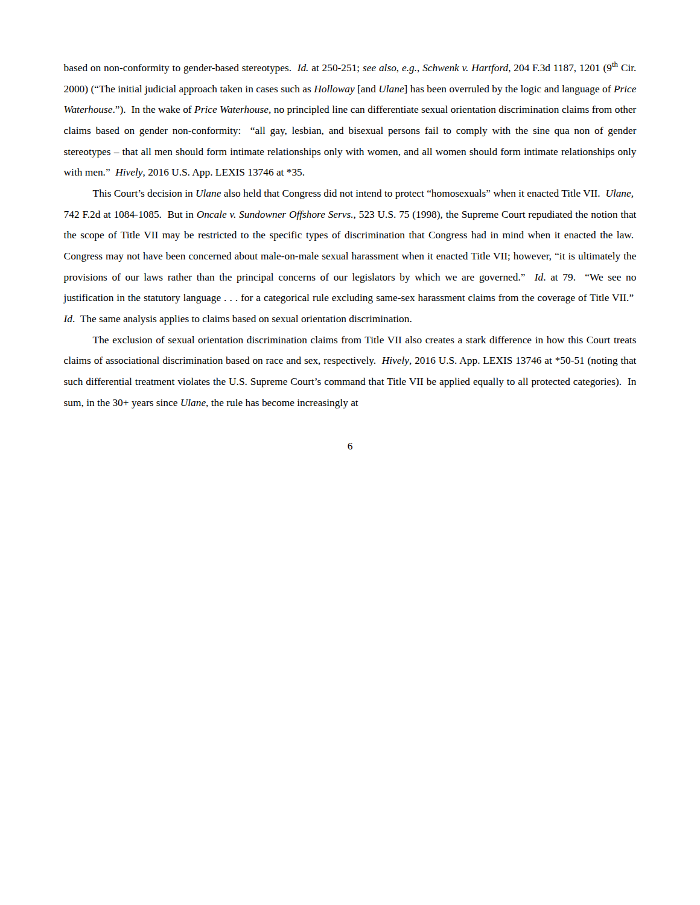based on non-conformity to gender-based stereotypes. Id. at 250-251; see also, e.g., Schwenk v. Hartford, 204 F.3d 1187, 1201 (9th Cir. 2000) (“The initial judicial approach taken in cases such as Holloway [and Ulane] has been overruled by the logic and language of Price Waterhouse.”). In the wake of Price Waterhouse, no principled line can differentiate sexual orientation discrimination claims from other claims based on gender non-conformity: “all gay, lesbian, and bisexual persons fail to comply with the sine qua non of gender stereotypes – that all men should form intimate relationships only with women, and all women should form intimate relationships only with men.” Hively, 2016 U.S. App. LEXIS 13746 at *35.
This Court’s decision in Ulane also held that Congress did not intend to protect “homosexuals” when it enacted Title VII. Ulane, 742 F.2d at 1084-1085. But in Oncale v. Sundowner Offshore Servs., 523 U.S. 75 (1998), the Supreme Court repudiated the notion that the scope of Title VII may be restricted to the specific types of discrimination that Congress had in mind when it enacted the law. Congress may not have been concerned about male-on-male sexual harassment when it enacted Title VII; however, “it is ultimately the provisions of our laws rather than the principal concerns of our legislators by which we are governed.” Id. at 79. “We see no justification in the statutory language . . . for a categorical rule excluding same-sex harassment claims from the coverage of Title VII.” Id. The same analysis applies to claims based on sexual orientation discrimination.
The exclusion of sexual orientation discrimination claims from Title VII also creates a stark difference in how this Court treats claims of associational discrimination based on race and sex, respectively. Hively, 2016 U.S. App. LEXIS 13746 at *50-51 (noting that such differential treatment violates the U.S. Supreme Court’s command that Title VII be applied equally to all protected categories). In sum, in the 30+ years since Ulane, the rule has become increasingly at
6